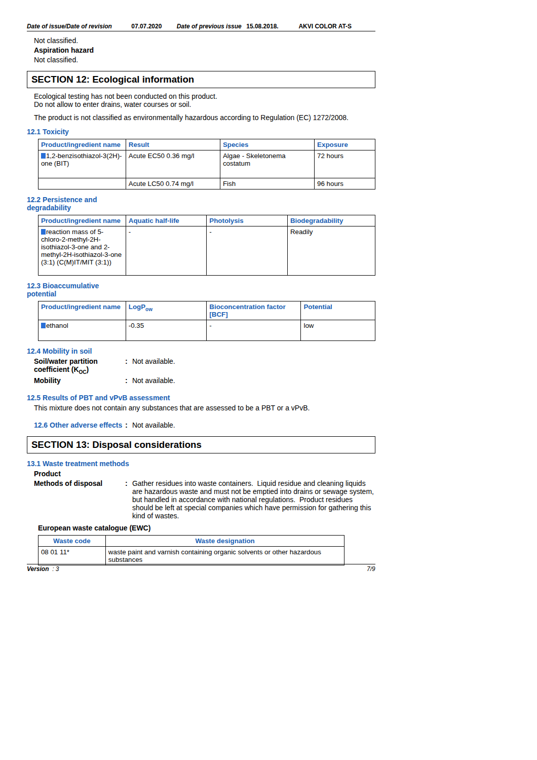Date of issue/Date of revision 07.07.2020 Date of previous issue 15.08.2018. AKVI COLOR AT-S
Not classified.
Aspiration hazard
Not classified.
SECTION 12: Ecological information
Ecological testing has not been conducted on this product.
Do not allow to enter drains, water courses or soil.
The product is not classified as environmentally hazardous according to Regulation (EC) 1272/2008.
12.1 Toxicity
| Product/ingredient name | Result | Species | Exposure |
| --- | --- | --- | --- |
| 1,2-benzisothiazol-3(2H)-one (BIT) | Acute EC50 0.36 mg/l | Algae - Skeletonema costatum | 72 hours |
| | Acute LC50 0.74 mg/l | Fish | 96 hours |
12.2 Persistence and
degradability
| Product/ingredient name | Aquatic half-life | Photolysis | Biodegradability |
| --- | --- | --- | --- |
| reaction mass of 5-chloro-2-methyl-2H-isothiazol-3-one and 2-methyl-2H-isothiazol-3-one (3:1) (C(M)IT/MIT (3:1)) | - | - | Readily |
12.3 Bioaccumulative
potential
| Product/ingredient name | LogP ow | Bioconcentration factor [BCF] | Potential |
| --- | --- | --- | --- |
| ethanol | -0.35 | - | low |
12.4 Mobility in soil
Soil/water partition coefficient (KOC) : Not available.
Mobility : Not available.
12.5 Results of PBT and vPvB assessment
This mixture does not contain any substances that are assessed to be a PBT or a vPvB.
12.6 Other adverse effects : Not available.
SECTION 13: Disposal considerations
13.1 Waste treatment methods
Product
Methods of disposal : Gather residues into waste containers. Liquid residue and cleaning liquids are hazardous waste and must not be emptied into drains or sewage system, but handled in accordance with national regulations. Product residues should be left at special companies which have permission for gathering this kind of wastes.
European waste catalogue (EWC)
| Waste code | Waste designation |
| --- | --- |
| 08 01 11* | waste paint and varnish containing organic solvents or other hazardous substances |
Version : 3 7/9